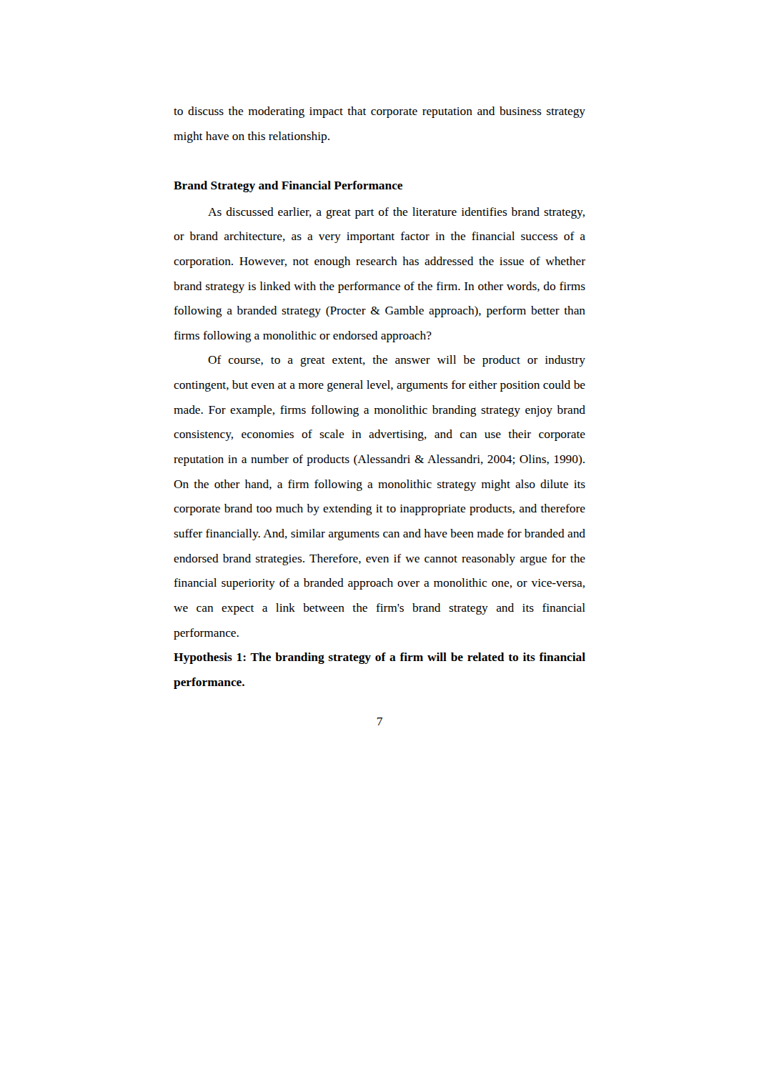to discuss the moderating impact that corporate reputation and business strategy might have on this relationship.
Brand Strategy and Financial Performance
As discussed earlier, a great part of the literature identifies brand strategy, or brand architecture, as a very important factor in the financial success of a corporation. However, not enough research has addressed the issue of whether brand strategy is linked with the performance of the firm. In other words, do firms following a branded strategy (Procter & Gamble approach), perform better than firms following a monolithic or endorsed approach?
Of course, to a great extent, the answer will be product or industry contingent, but even at a more general level, arguments for either position could be made. For example, firms following a monolithic branding strategy enjoy brand consistency, economies of scale in advertising, and can use their corporate reputation in a number of products (Alessandri & Alessandri, 2004; Olins, 1990). On the other hand, a firm following a monolithic strategy might also dilute its corporate brand too much by extending it to inappropriate products, and therefore suffer financially. And, similar arguments can and have been made for branded and endorsed brand strategies. Therefore, even if we cannot reasonably argue for the financial superiority of a branded approach over a monolithic one, or vice-versa, we can expect a link between the firm's brand strategy and its financial performance.
Hypothesis 1: The branding strategy of a firm will be related to its financial performance.
7